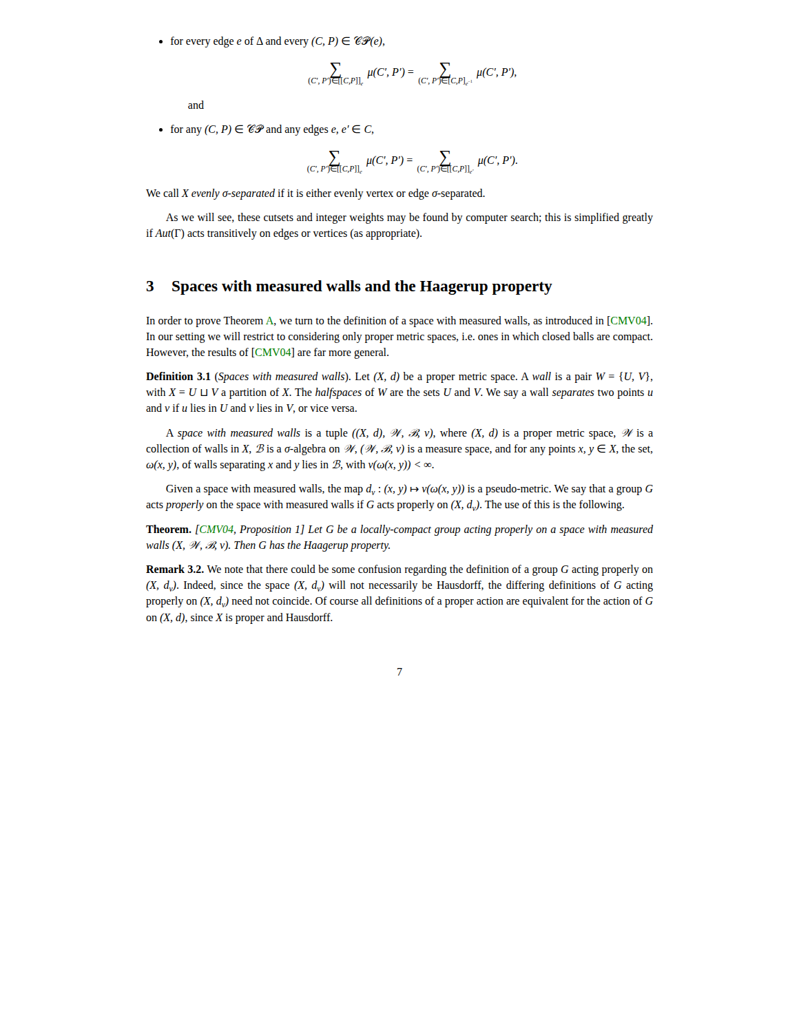for every edge e of Δ and every (C, P) ∈ 𝒞𝒫(e),
∑(C′, P′)∈[[C,P]]e μ(C′, P′) = ∑(C′, P′)∈[C,P]e−1 μ(C′, P′),
and
for any (C, P) ∈ 𝒞𝒫 and any edges e, e′ ∈ C,
∑(C′, P′)∈[[C,P]]e μ(C′, P′) = ∑(C′, P′)∈[[C,P]]e′ μ(C′, P′).
We call X evenly σ-separated if it is either evenly vertex or edge σ-separated.
As we will see, these cutsets and integer weights may be found by computer search; this is simplified greatly if Aut(Γ) acts transitively on edges or vertices (as appropriate).
3 Spaces with measured walls and the Haagerup property
In order to prove Theorem A, we turn to the definition of a space with measured walls, as introduced in [CMV04]. In our setting we will restrict to considering only proper metric spaces, i.e. ones in which closed balls are compact. However, the results of [CMV04] are far more general.
Definition 3.1 (Spaces with measured walls). Let (X, d) be a proper metric space. A wall is a pair W = {U, V}, with X = U ⊔ V a partition of X. The halfspaces of W are the sets U and V. We say a wall separates two points u and v if u lies in U and v lies in V, or vice versa.
A space with measured walls is a tuple ((X, d), 𝒲, ℬ, ν), where (X, d) is a proper metric space, 𝒲 is a collection of walls in X, ℬ is a σ-algebra on 𝒲, (𝒲, ℬ, ν) is a measure space, and for any points x, y ∈ X, the set, ω(x, y), of walls separating x and y lies in ℬ, with ν(ω(x, y)) < ∞.
Given a space with measured walls, the map dν : (x, y) ↦ ν(ω(x, y)) is a pseudo-metric. We say that a group G acts properly on the space with measured walls if G acts properly on (X, dν). The use of this is the following.
Theorem. [CMV04, Proposition 1] Let G be a locally-compact group acting properly on a space with measured walls (X, 𝒲, ℬ, ν). Then G has the Haagerup property.
Remark 3.2. We note that there could be some confusion regarding the definition of a group G acting properly on (X, dν). Indeed, since the space (X, dν) will not necessarily be Hausdorff, the differing definitions of G acting properly on (X, dν) need not coincide. Of course all definitions of a proper action are equivalent for the action of G on (X, d), since X is proper and Hausdorff.
7